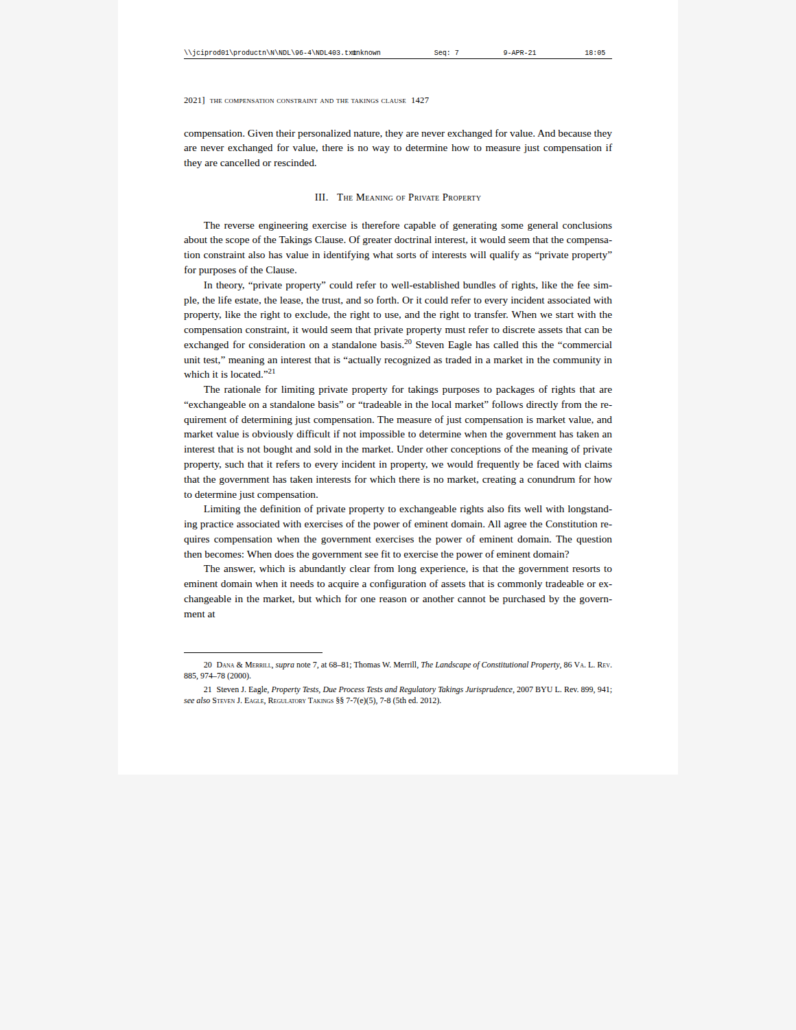\\jciprod01\productn\N\NDL\96-4\NDL403.txt unknown Seq: 79-APR-2118:05
2021] the compensation constraint and the takings clause 1427
compensation. Given their personalized nature, they are never exchanged for value. And because they are never exchanged for value, there is no way to determine how to measure just compensation if they are cancelled or rescinded.
III. The Meaning of Private Property
The reverse engineering exercise is therefore capable of generating some general conclusions about the scope of the Takings Clause. Of greater doctrinal interest, it would seem that the compensation constraint also has value in identifying what sorts of interests will qualify as “private property” for purposes of the Clause.
In theory, “private property” could refer to well-established bundles of rights, like the fee simple, the life estate, the lease, the trust, and so forth. Or it could refer to every incident associated with property, like the right to exclude, the right to use, and the right to transfer. When we start with the compensation constraint, it would seem that private property must refer to discrete assets that can be exchanged for consideration on a standalone basis.20 Steven Eagle has called this the “commercial unit test,” meaning an interest that is “actually recognized as traded in a market in the community in which it is located.”21
The rationale for limiting private property for takings purposes to packages of rights that are “exchangeable on a standalone basis” or “tradeable in the local market” follows directly from the requirement of determining just compensation. The measure of just compensation is market value, and market value is obviously difficult if not impossible to determine when the government has taken an interest that is not bought and sold in the market. Under other conceptions of the meaning of private property, such that it refers to every incident in property, we would frequently be faced with claims that the government has taken interests for which there is no market, creating a conundrum for how to determine just compensation.
Limiting the definition of private property to exchangeable rights also fits well with longstanding practice associated with exercises of the power of eminent domain. All agree the Constitution requires compensation when the government exercises the power of eminent domain. The question then becomes: When does the government see fit to exercise the power of eminent domain?
The answer, which is abundantly clear from long experience, is that the government resorts to eminent domain when it needs to acquire a configuration of assets that is commonly tradeable or exchangeable in the market, but which for one reason or another cannot be purchased by the government at
20 Dana & Merrill, supra note 7, at 68–81; Thomas W. Merrill, The Landscape of Constitutional Property, 86 Va. L. Rev. 885, 974–78 (2000).
21 Steven J. Eagle, Property Tests, Due Process Tests and Regulatory Takings Jurisprudence, 2007 BYU L. Rev. 899, 941; see also Steven J. Eagle, Regulatory Takings §§ 7-7(e)(5), 7-8 (5th ed. 2012).